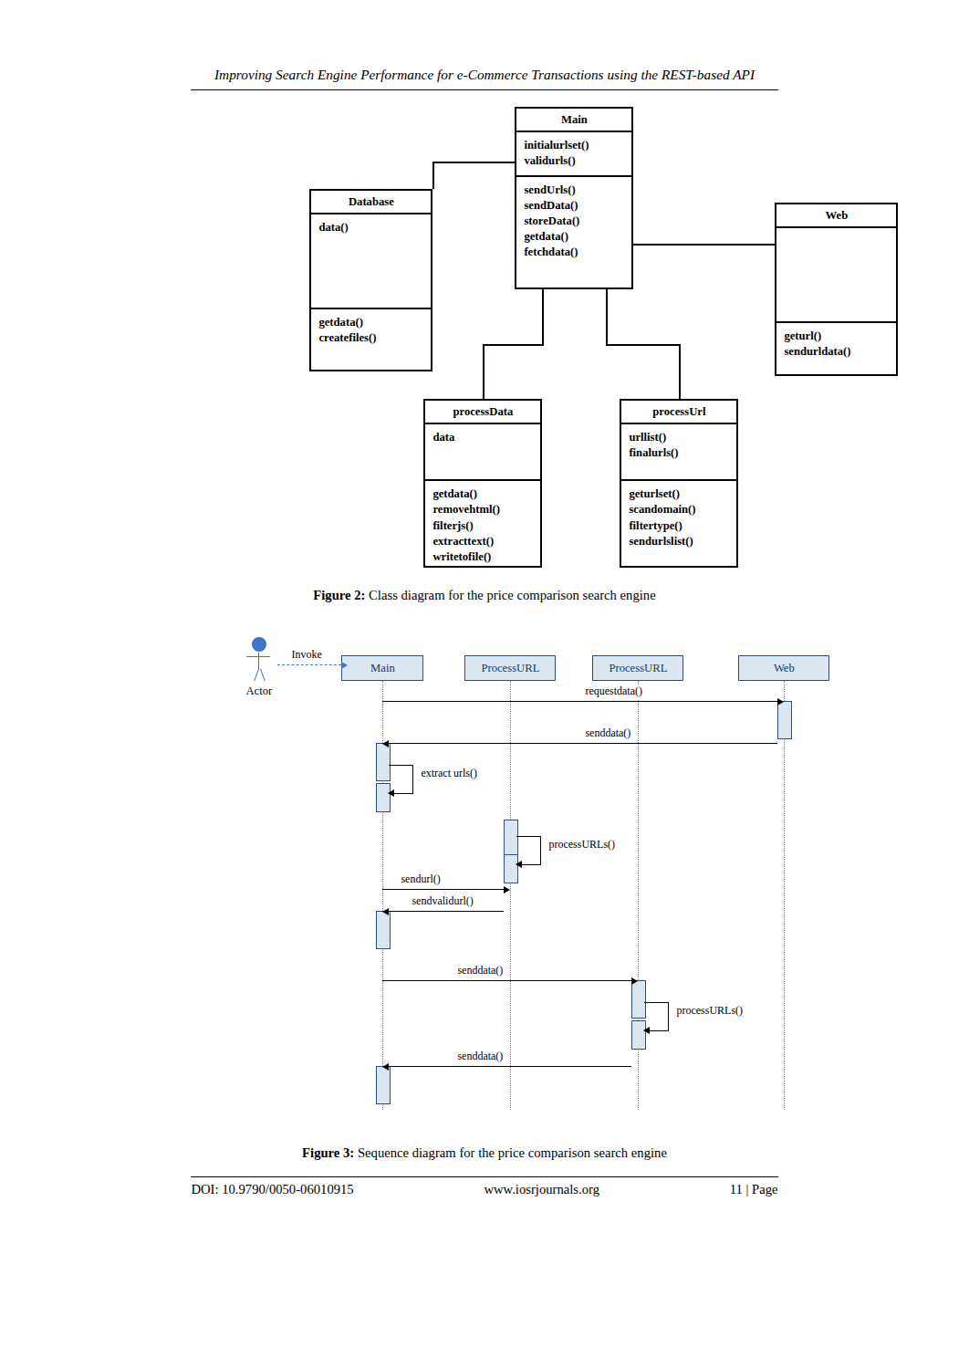Improving Search Engine Performance for e-Commerce Transactions using the REST-based API
Main
initialurlset()
validurls()
sendUrls()
sendData()
storeData()
getdata()
fetchdata()
Database
data()
getdata()
createfiles()
Web
geturl()
sendurldata()
processData
data
getdata()
removehtml()
filterjs()
extracttext()
writetofile()
processUrl
urllist()
finalurls()
geturlset()
scandomain()
filtertype()
sendurlslist()
Figure 2: Class diagram for the price comparison search engine
Actor
Invoke
Main
ProcessURL
ProcessURL
Web
requestdata()
senddata()
extract urls()
processURLs()
sendurl()
sendvalidurl()
senddata()
processURLs()
senddata()
Figure 3: Sequence diagram for the price comparison search engine
DOI: 10.9790/0050-06010915 www.iosrjournals.org 11 | Page